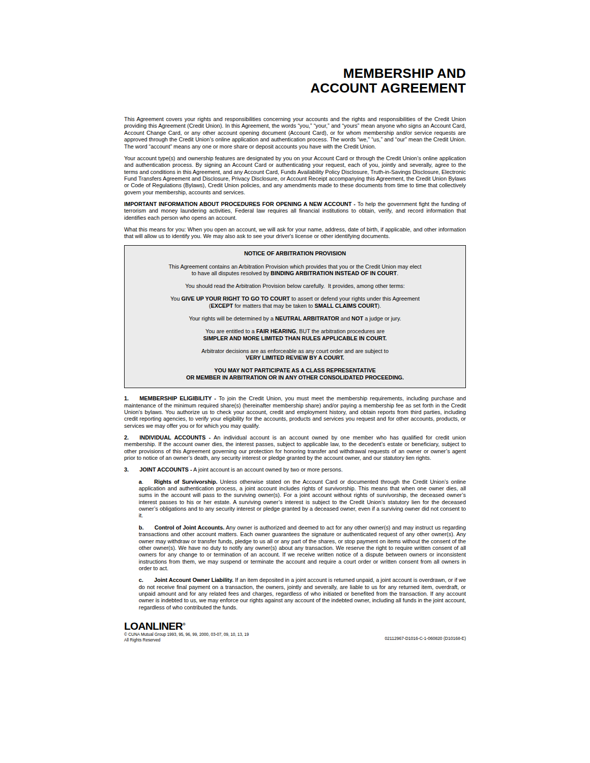MEMBERSHIP AND
ACCOUNT AGREEMENT
This Agreement covers your rights and responsibilities concerning your accounts and the rights and responsibilities of the Credit Union providing this Agreement (Credit Union). In this Agreement, the words “you,” “your,” and “yours” mean anyone who signs an Account Card, Account Change Card, or any other account opening document (Account Card), or for whom membership and/or service requests are approved through the Credit Union’s online application and authentication process. The words “we,” “us,” and “our” mean the Credit Union. The word “account” means any one or more share or deposit accounts you have with the Credit Union.
Your account type(s) and ownership features are designated by you on your Account Card or through the Credit Union’s online application and authentication process. By signing an Account Card or authenticating your request, each of you, jointly and severally, agree to the terms and conditions in this Agreement, and any Account Card, Funds Availability Policy Disclosure, Truth-in-Savings Disclosure, Electronic Fund Transfers Agreement and Disclosure, Privacy Disclosure, or Account Receipt accompanying this Agreement, the Credit Union Bylaws or Code of Regulations (Bylaws), Credit Union policies, and any amendments made to these documents from time to time that collectively govern your membership, accounts and services.
IMPORTANT INFORMATION ABOUT PROCEDURES FOR OPENING A NEW ACCOUNT - To help the government fight the funding of terrorism and money laundering activities, Federal law requires all financial institutions to obtain, verify, and record information that identifies each person who opens an account.
What this means for you: When you open an account, we will ask for your name, address, date of birth, if applicable, and other information that will allow us to identify you. We may also ask to see your driver's license or other identifying documents.
NOTICE OF ARBITRATION PROVISION
This Agreement contains an Arbitration Provision which provides that you or the Credit Union may elect
to have all disputes resolved by BINDING ARBITRATION INSTEAD OF IN COURT.
You should read the Arbitration Provision below carefully. It provides, among other terms:
You GIVE UP YOUR RIGHT TO GO TO COURT to assert or defend your rights under this Agreement
(EXCEPT for matters that may be taken to SMALL CLAIMS COURT).
Your rights will be determined by a NEUTRAL ARBITRATOR and NOT a judge or jury.
You are entitled to a FAIR HEARING, BUT the arbitration procedures are
SIMPLER AND MORE LIMITED THAN RULES APPLICABLE IN COURT.
Arbitrator decisions are as enforceable as any court order and are subject to
VERY LIMITED REVIEW BY A COURT.
YOU MAY NOT PARTICIPATE AS A CLASS REPRESENTATIVE
OR MEMBER IN ARBITRATION OR IN ANY OTHER CONSOLIDATED PROCEEDING.
1. MEMBERSHIP ELIGIBILITY - To join the Credit Union, you must meet the membership requirements, including purchase and maintenance of the minimum required share(s) (hereinafter membership share) and/or paying a membership fee as set forth in the Credit Union’s bylaws. You authorize us to check your account, credit and employment history, and obtain reports from third parties, including credit reporting agencies, to verify your eligibility for the accounts, products and services you request and for other accounts, products, or services we may offer you or for which you may qualify.
2. INDIVIDUAL ACCOUNTS - An individual account is an account owned by one member who has qualified for credit union membership. If the account owner dies, the interest passes, subject to applicable law, to the decedent’s estate or beneficiary, subject to other provisions of this Agreement governing our protection for honoring transfer and withdrawal requests of an owner or owner’s agent prior to notice of an owner’s death, any security interest or pledge granted by the account owner, and our statutory lien rights.
3. JOINT ACCOUNTS - A joint account is an account owned by two or more persons.
a. Rights of Survivorship. Unless otherwise stated on the Account Card or documented through the Credit Union’s online application and authentication process, a joint account includes rights of survivorship. This means that when one owner dies, all sums in the account will pass to the surviving owner(s). For a joint account without rights of survivorship, the deceased owner’s interest passes to his or her estate. A surviving owner’s interest is subject to the Credit Union’s statutory lien for the deceased owner’s obligations and to any security interest or pledge granted by a deceased owner, even if a surviving owner did not consent to it.
b. Control of Joint Accounts. Any owner is authorized and deemed to act for any other owner(s) and may instruct us regarding transactions and other account matters. Each owner guarantees the signature or authenticated request of any other owner(s). Any owner may withdraw or transfer funds, pledge to us all or any part of the shares, or stop payment on items without the consent of the other owner(s). We have no duty to notify any owner(s) about any transaction. We reserve the right to require written consent of all owners for any change to or termination of an account. If we receive written notice of a dispute between owners or inconsistent instructions from them, we may suspend or terminate the account and require a court order or written consent from all owners in order to act.
c. Joint Account Owner Liability. If an item deposited in a joint account is returned unpaid, a joint account is overdrawn, or if we do not receive final payment on a transaction, the owners, jointly and severally, are liable to us for any returned item, overdraft, or unpaid amount and for any related fees and charges, regardless of who initiated or benefited from the transaction. If any account owner is indebted to us, we may enforce our rights against any account of the indebted owner, including all funds in the joint account, regardless of who contributed the funds.
LOANLINER®
© CUNA Mutual Group 1993, 95, 96, 99, 2000, 03-07, 09, 10, 13, 19
All Rights Reserved
02112967-D1016-C-1-060820 (D10168-E)